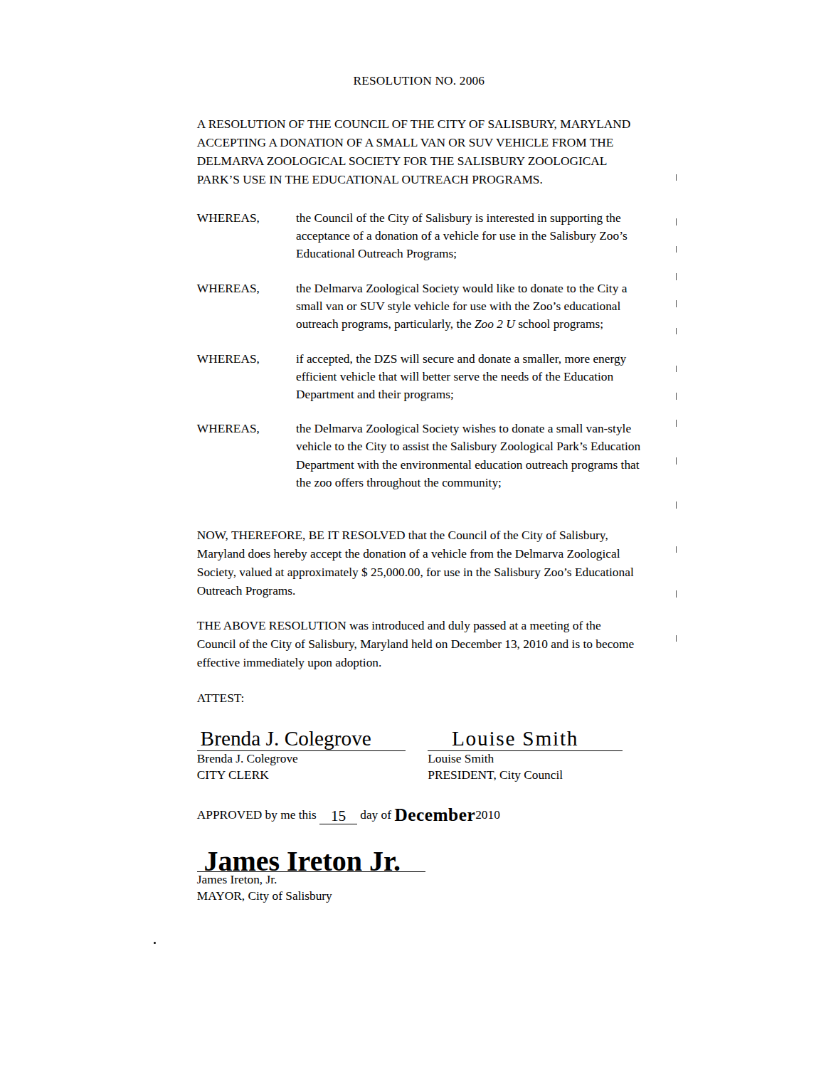RESOLUTION NO. 2006
A resolution of the Council of the City of Salisbury, Maryland accepting a donation of a small van or SUV vehicle from the Delmarva Zoological Society for the Salisbury Zoological Park’s use in the educational outreach programs.
| Whereas, | the Council of the City of Salisbury is interested in supporting the acceptance of a donation of a vehicle for use in the Salisbury Zoo’s Educational Outreach Programs; |
| Whereas, | the Delmarva Zoological Society would like to donate to the City a small van or SUV style vehicle for use with the Zoo’s educational outreach programs, particularly, the Zoo 2 U school programs; |
| Whereas, | if accepted, the DZS will secure and donate a smaller, more energy efficient vehicle that will better serve the needs of the Education Department and their programs; |
| Whereas, | the Delmarva Zoological Society wishes to donate a small van-style vehicle to the City to assist the Salisbury Zoological Park’s Education Department with the environmental education outreach programs that the zoo offers throughout the community; |
NOW, THEREFORE, BE IT RESOLVED that the Council of the City of Salisbury, Maryland does hereby accept the donation of a vehicle from the Delmarva Zoological Society, valued at approximately $ 25,000.00, for use in the Salisbury Zoo’s Educational Outreach Programs.
THE ABOVE RESOLUTION was introduced and duly passed at a meeting of the Council of the City of Salisbury, Maryland held on December 13, 2010 and is to become effective immediately upon adoption.
ATTEST:
| Brenda J. Colegrove Brenda J. Colegrove CITY CLERK | Louise Smith Louise Smith PRESIDENT, City Council |
APPROVED by me this 15 day of December2010
James Ireton Jr.
James Ireton, Jr.
MAYOR, City of Salisbury